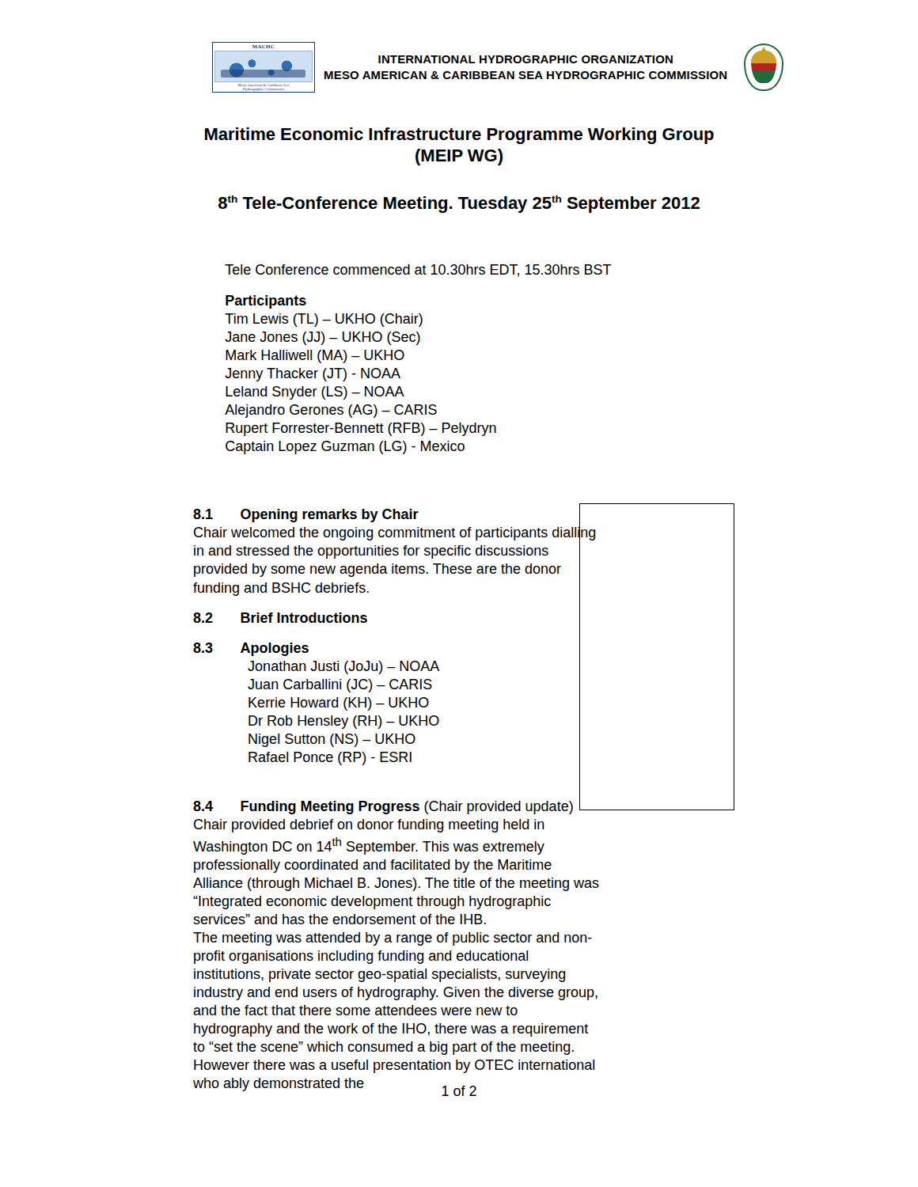MACHC
Meso American & Caribbean Sea
Hydrographic Commission
INTERNATIONAL HYDROGRAPHIC ORGANIZATION
MESO AMERICAN & CARIBBEAN SEA HYDROGRAPHIC COMMISSION
Maritime Economic Infrastructure Programme Working Group
(MEIP WG)
8th Tele-Conference Meeting. Tuesday 25th September 2012
Tele Conference commenced at 10.30hrs EDT, 15.30hrs BST
Participants
Tim Lewis (TL) – UKHO (Chair)
Jane Jones (JJ) – UKHO (Sec)
Mark Halliwell (MA) – UKHO
Jenny Thacker (JT) - NOAA
Leland Snyder (LS) – NOAA
Alejandro Gerones (AG) – CARIS
Rupert Forrester-Bennett (RFB) – Pelydryn
Captain Lopez Guzman (LG) - Mexico
8.1
Opening remarks by Chair
Chair welcomed the ongoing commitment of participants dialling in and stressed the opportunities for specific discussions provided by some new agenda items. These are the donor funding and BSHC debriefs.
8.2
Brief Introductions
8.3
Apologies
Jonathan Justi (JoJu) – NOAA
Juan Carballini (JC) – CARIS
Kerrie Howard (KH) – UKHO
Dr Rob Hensley (RH) – UKHO
Nigel Sutton (NS) – UKHO
Rafael Ponce (RP) - ESRI
8.4
Funding Meeting Progress (Chair provided update)
Chair provided debrief on donor funding meeting held in Washington DC on 14th September. This was extremely professionally coordinated and facilitated by the Maritime Alliance (through Michael B. Jones). The title of the meeting was “Integrated economic development through hydrographic services” and has the endorsement of the IHB.
The meeting was attended by a range of public sector and non-profit organisations including funding and educational institutions, private sector geo-spatial specialists, surveying industry and end users of hydrography. Given the diverse group, and the fact that there some attendees were new to hydrography and the work of the IHO, there was a requirement to “set the scene” which consumed a big part of the meeting. However there was a useful presentation by OTEC international who ably demonstrated the
1 of 2